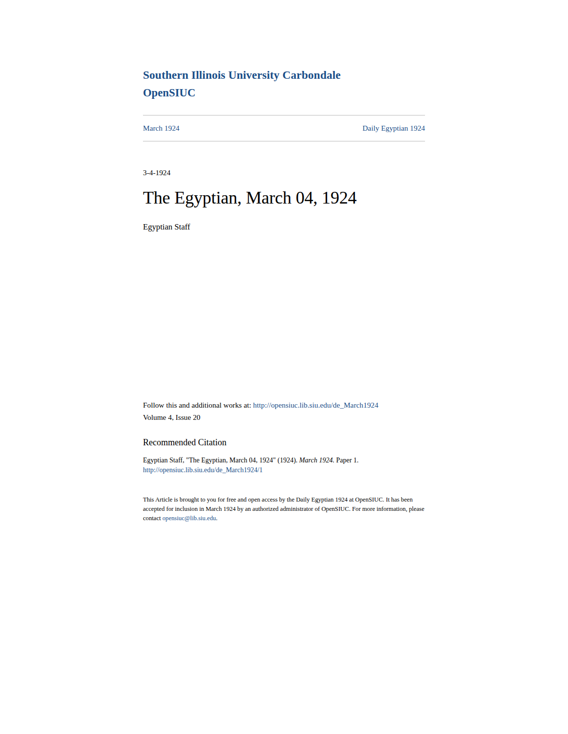Southern Illinois University Carbondale
OpenSIUC
March 1924
Daily Egyptian 1924
3-4-1924
The Egyptian, March 04, 1924
Egyptian Staff
Follow this and additional works at: http://opensiuc.lib.siu.edu/de_March1924
Volume 4, Issue 20
Recommended Citation
Egyptian Staff, "The Egyptian, March 04, 1924" (1924). March 1924. Paper 1.
http://opensiuc.lib.siu.edu/de_March1924/1
This Article is brought to you for free and open access by the Daily Egyptian 1924 at OpenSIUC. It has been accepted for inclusion in March 1924 by an authorized administrator of OpenSIUC. For more information, please contact opensiuc@lib.siu.edu.